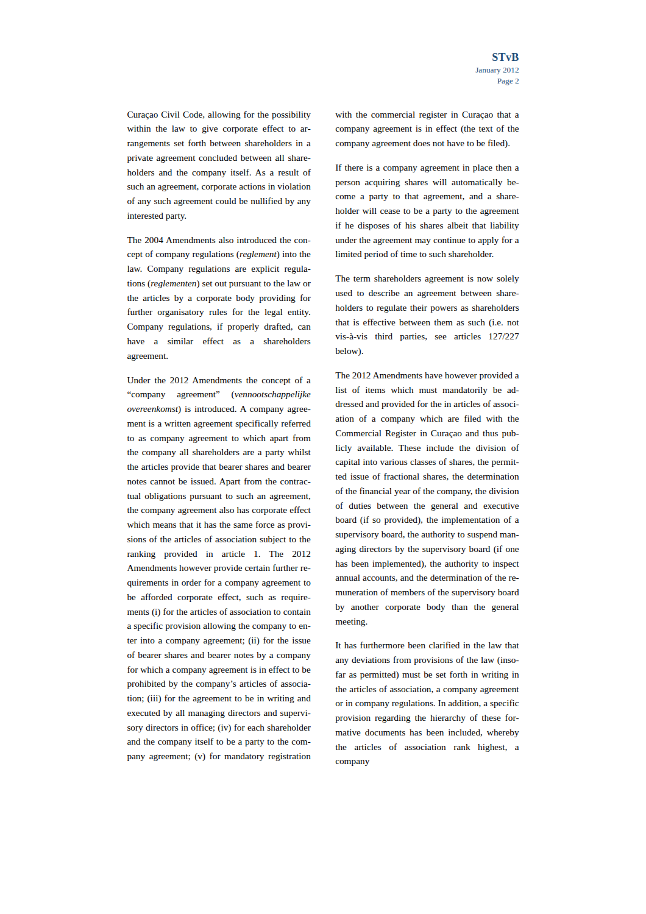STvB
January 2012
Page 2
Curaçao Civil Code, allowing for the possibility within the law to give corporate effect to arrangements set forth between shareholders in a private agreement concluded between all shareholders and the company itself. As a result of such an agreement, corporate actions in violation of any such agreement could be nullified by any interested party.
The 2004 Amendments also introduced the concept of company regulations (reglement) into the law. Company regulations are explicit regulations (reglementen) set out pursuant to the law or the articles by a corporate body providing for further organisatory rules for the legal entity. Company regulations, if properly drafted, can have a similar effect as a shareholders agreement.
Under the 2012 Amendments the concept of a “company agreement” (vennootschappelijke overeenkomst) is introduced. A company agreement is a written agreement specifically referred to as company agreement to which apart from the company all shareholders are a party whilst the articles provide that bearer shares and bearer notes cannot be issued. Apart from the contractual obligations pursuant to such an agreement, the company agreement also has corporate effect which means that it has the same force as provisions of the articles of association subject to the ranking provided in article 1. The 2012 Amendments however provide certain further requirements in order for a company agreement to be afforded corporate effect, such as requirements (i) for the articles of association to contain a specific provision allowing the company to enter into a company agreement; (ii) for the issue of bearer shares and bearer notes by a company for which a company agreement is in effect to be prohibited by the company’s articles of association; (iii) for the agreement to be in writing and executed by all managing directors and supervisory directors in office; (iv) for each shareholder and the company itself to be a party to the company agreement; (v) for mandatory registration with the commercial register in Curaçao that a company agreement is in effect (the text of the company agreement does not have to be filed).
If there is a company agreement in place then a person acquiring shares will automatically become a party to that agreement, and a shareholder will cease to be a party to the agreement if he disposes of his shares albeit that liability under the agreement may continue to apply for a limited period of time to such shareholder.
The term shareholders agreement is now solely used to describe an agreement between shareholders to regulate their powers as shareholders that is effective between them as such (i.e. not vis-à-vis third parties, see articles 127/227 below).
The 2012 Amendments have however provided a list of items which must mandatorily be addressed and provided for the in articles of association of a company which are filed with the Commercial Register in Curaçao and thus publicly available. These include the division of capital into various classes of shares, the permitted issue of fractional shares, the determination of the financial year of the company, the division of duties between the general and executive board (if so provided), the implementation of a supervisory board, the authority to suspend managing directors by the supervisory board (if one has been implemented), the authority to inspect annual accounts, and the determination of the remuneration of members of the supervisory board by another corporate body than the general meeting.
It has furthermore been clarified in the law that any deviations from provisions of the law (insofar as permitted) must be set forth in writing in the articles of association, a company agreement or in company regulations. In addition, a specific provision regarding the hierarchy of these formative documents has been included, whereby the articles of association rank highest, a company